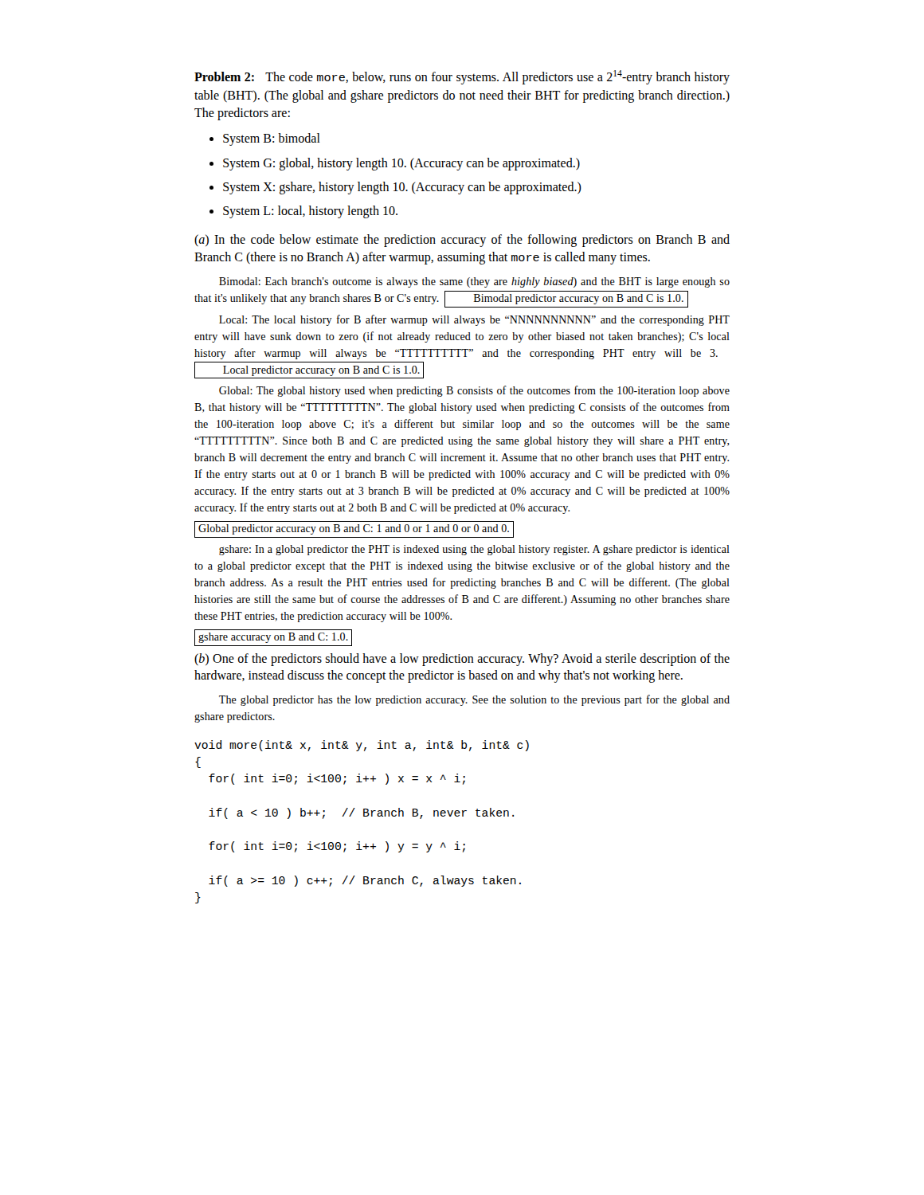Problem 2: The code more, below, runs on four systems. All predictors use a 214-entry branch history table (BHT). (The global and gshare predictors do not need their BHT for predicting branch direction.) The predictors are:
System B: bimodal
System G: global, history length 10. (Accuracy can be approximated.)
System X: gshare, history length 10. (Accuracy can be approximated.)
System L: local, history length 10.
(a) In the code below estimate the prediction accuracy of the following predictors on Branch B and Branch C (there is no Branch A) after warmup, assuming that more is called many times.
Bimodal: Each branch's outcome is always the same (they are highly biased) and the BHT is large enough so that it's unlikely that any branch shares B or C's entry. Bimodal predictor accuracy on B and C is 1.0.
Local: The local history for B after warmup will always be “NNNNNNNNNN” and the corresponding PHT entry will have sunk down to zero (if not already reduced to zero by other biased not taken branches); C's local history after warmup will always be “TTTTTTTTTT” and the corresponding PHT entry will be 3. Local predictor accuracy on B and C is 1.0.
Global: The global history used when predicting B consists of the outcomes from the 100-iteration loop above B, that history will be “TTTTTTTTTN”. The global history used when predicting C consists of the outcomes from the 100-iteration loop above C; it's a different but similar loop and so the outcomes will be the same “TTTTTTTTTN”. Since both B and C are predicted using the same global history they will share a PHT entry, branch B will decrement the entry and branch C will increment it. Assume that no other branch uses that PHT entry. If the entry starts out at 0 or 1 branch B will be predicted with 100% accuracy and C will be predicted with 0% accuracy. If the entry starts out at 3 branch B will be predicted at 0% accuracy and C will be predicted at 100% accuracy. If the entry starts out at 2 both B and C will be predicted at 0% accuracy.
Global predictor accuracy on B and C: 1 and 0 or 1 and 0 or 0 and 0.
gshare: In a global predictor the PHT is indexed using the global history register. A gshare predictor is identical to a global predictor except that the PHT is indexed using the bitwise exclusive or of the global history and the branch address. As a result the PHT entries used for predicting branches B and C will be different. (The global histories are still the same but of course the addresses of B and C are different.) Assuming no other branches share these PHT entries, the prediction accuracy will be 100%.
gshare accuracy on B and C: 1.0.
(b) One of the predictors should have a low prediction accuracy. Why? Avoid a sterile description of the hardware, instead discuss the concept the predictor is based on and why that's not working here.
The global predictor has the low prediction accuracy. See the solution to the previous part for the global and gshare predictors.
void more(int& x, int& y, int a, int& b, int& c)
{
  for( int i=0; i<100; i++ ) x = x ^ i;

  if( a < 10 ) b++;  // Branch B, never taken.

  for( int i=0; i<100; i++ ) y = y ^ i;

  if( a >= 10 ) c++; // Branch C, always taken.
}